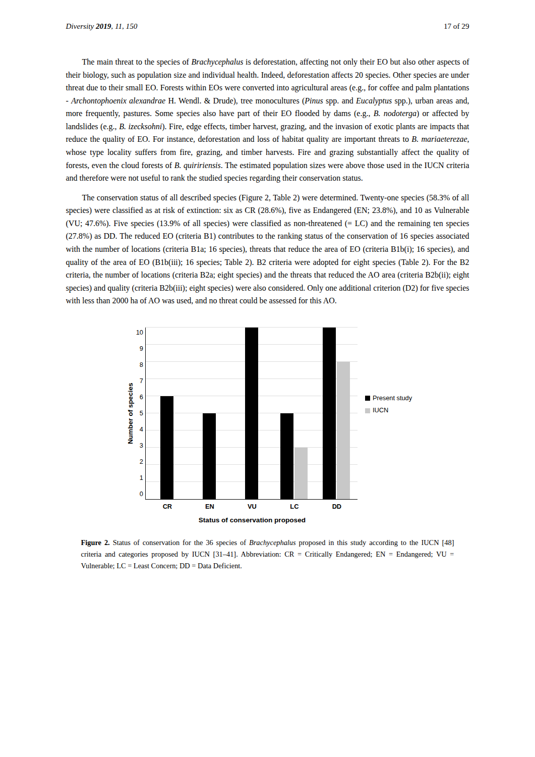Diversity 2019, 11, 150
17 of 29
The main threat to the species of Brachycephalus is deforestation, affecting not only their EO but also other aspects of their biology, such as population size and individual health. Indeed, deforestation affects 20 species. Other species are under threat due to their small EO. Forests within EOs were converted into agricultural areas (e.g., for coffee and palm plantations - Archontophoenix alexandrae H. Wendl. & Drude), tree monocultures (Pinus spp. and Eucalyptus spp.), urban areas and, more frequently, pastures. Some species also have part of their EO flooded by dams (e.g., B. nodoterga) or affected by landslides (e.g., B. izecksohni). Fire, edge effects, timber harvest, grazing, and the invasion of exotic plants are impacts that reduce the quality of EO. For instance, deforestation and loss of habitat quality are important threats to B. mariaeterezae, whose type locality suffers from fire, grazing, and timber harvests. Fire and grazing substantially affect the quality of forests, even the cloud forests of B. quiririensis. The estimated population sizes were above those used in the IUCN criteria and therefore were not useful to rank the studied species regarding their conservation status.
The conservation status of all described species (Figure 2, Table 2) were determined. Twenty-one species (58.3% of all species) were classified as at risk of extinction: six as CR (28.6%), five as Endangered (EN; 23.8%), and 10 as Vulnerable (VU; 47.6%). Five species (13.9% of all species) were classified as non-threatened (= LC) and the remaining ten species (27.8%) as DD. The reduced EO (criteria B1) contributes to the ranking status of the conservation of 16 species associated with the number of locations (criteria B1a; 16 species), threats that reduce the area of EO (criteria B1b(i); 16 species), and quality of the area of EO (B1b(iii); 16 species; Table 2). B2 criteria were adopted for eight species (Table 2). For the B2 criteria, the number of locations (criteria B2a; eight species) and the threats that reduced the AO area (criteria B2b(ii); eight species) and quality (criteria B2b(iii); eight species) were also considered. Only one additional criterion (D2) for five species with less than 2000 ha of AO was used, and no threat could be assessed for this AO.
Number of species
10 9 8 7 6 5 4 3 2 1 0
CR EN VU LC DD
Status of conservation proposed
Present study
IUCN
Figure 2. Status of conservation for the 36 species of Brachycephalus proposed in this study according to the IUCN [48] criteria and categories proposed by IUCN [31–41]. Abbreviation: CR = Critically Endangered; EN = Endangered; VU = Vulnerable; LC = Least Concern; DD = Data Deficient.